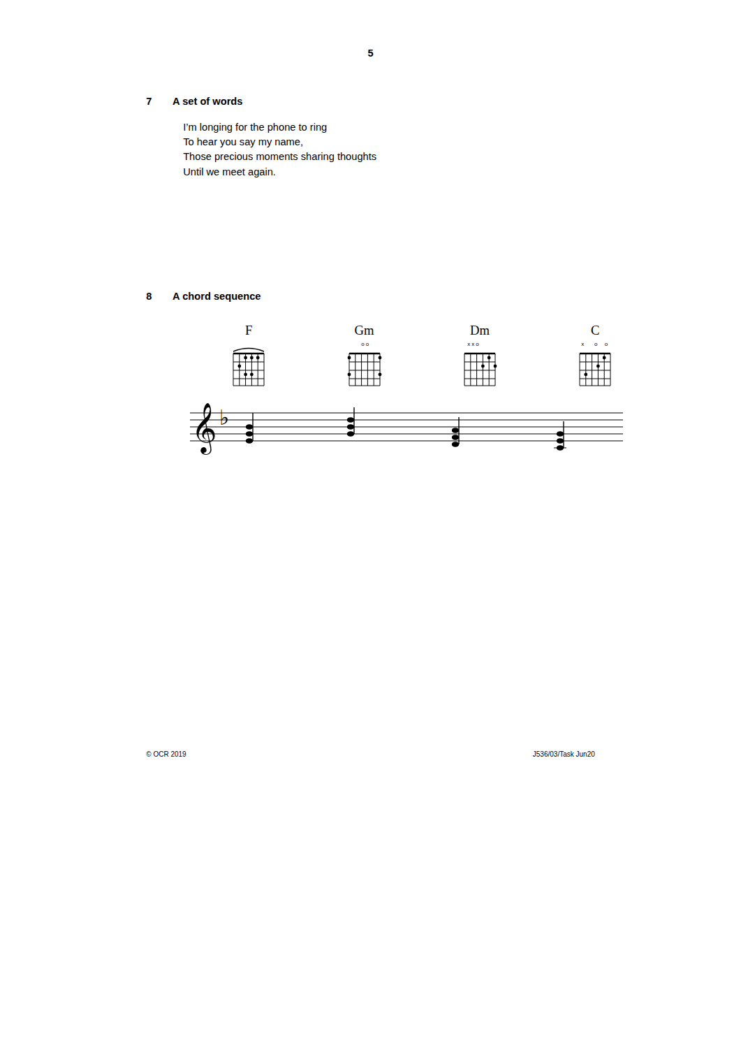5
7
A set of words
I’m longing for the phone to ring
To hear you say my name,
Those precious moments sharing thoughts
Until we meet again.
8
A chord sequence
F
Gm
oo
Dm
xxo
C
x o o
𝄞 ♭
© OCR 2019
J536/03/Task Jun20